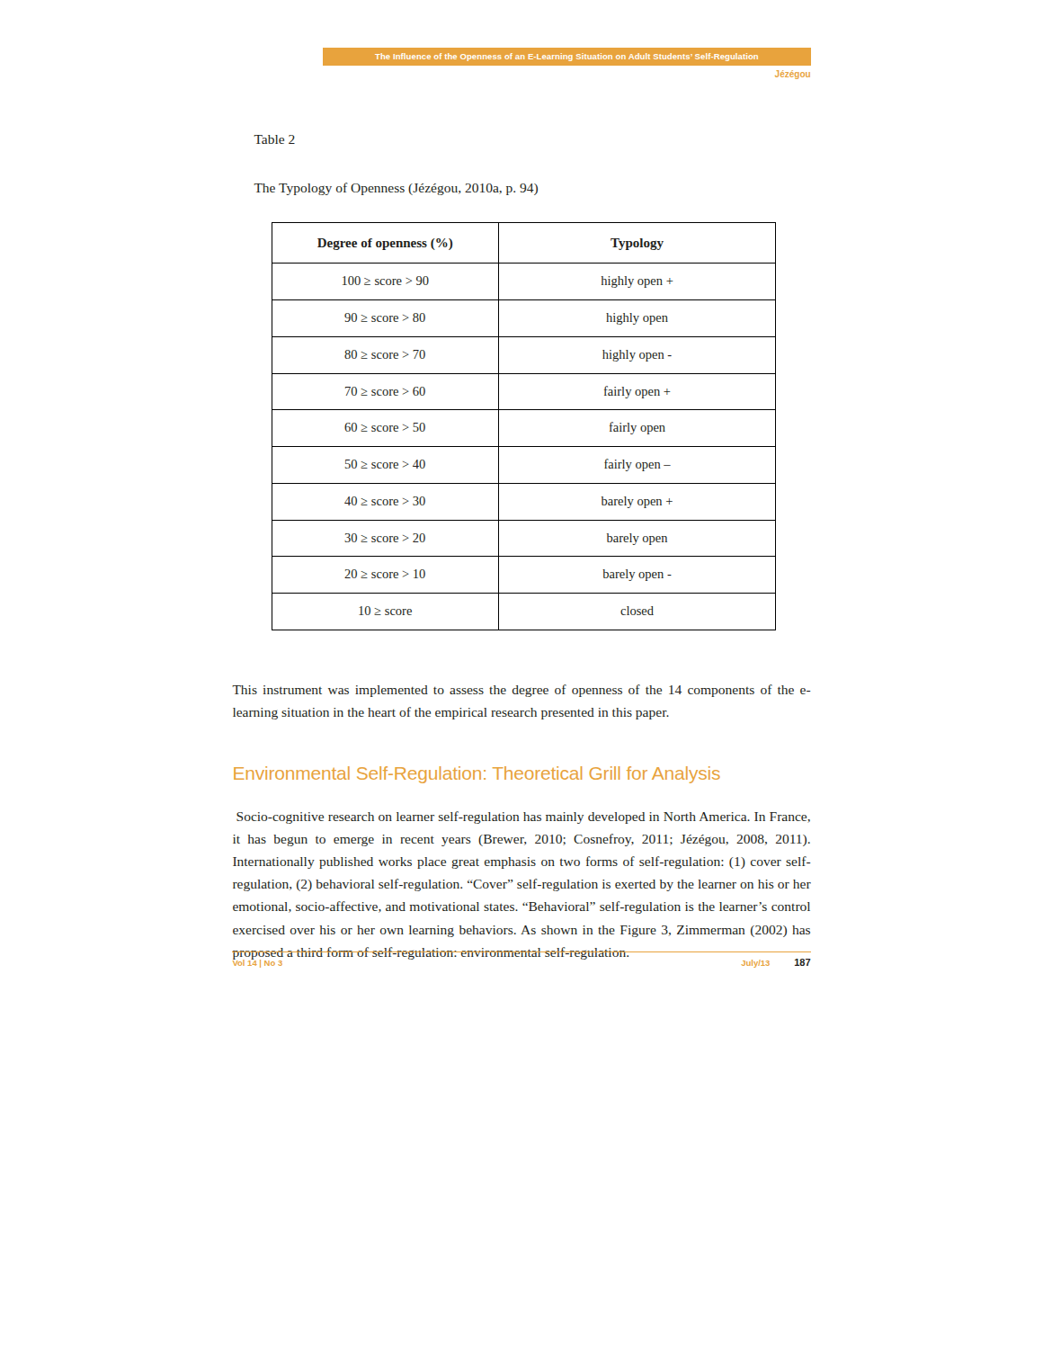The Influence of the Openness of an E-Learning Situation on Adult Students’ Self-Regulation
Jézégou
Table 2
The Typology of Openness (Jézégou, 2010a, p. 94)
| Degree of openness (%) | Typology |
| --- | --- |
| 100 ≥ score > 90 | highly open + |
| 90 ≥ score > 80 | highly open |
| 80 ≥ score > 70 | highly open - |
| 70 ≥ score > 60 | fairly open + |
| 60 ≥ score > 50 | fairly open |
| 50 ≥ score > 40 | fairly open – |
| 40 ≥ score > 30 | barely open + |
| 30 ≥ score > 20 | barely open |
| 20 ≥ score > 10 | barely open - |
| 10 ≥ score | closed |
This instrument was implemented to assess the degree of openness of the 14 components of the e-learning situation in the heart of the empirical research presented in this paper.
Environmental Self-Regulation: Theoretical Grill for Analysis
Socio-cognitive research on learner self-regulation has mainly developed in North America. In France, it has begun to emerge in recent years (Brewer, 2010; Cosnefroy, 2011; Jézégou, 2008, 2011). Internationally published works place great emphasis on two forms of self-regulation: (1) cover self-regulation, (2) behavioral self-regulation. “Cover” self-regulation is exerted by the learner on his or her emotional, socio-affective, and motivational states. “Behavioral” self-regulation is the learner’s control exercised over his or her own learning behaviors. As shown in the Figure 3, Zimmerman (2002) has proposed a third form of self-regulation: environmental self-regulation.
Vol 14 | No 3
July/13 187